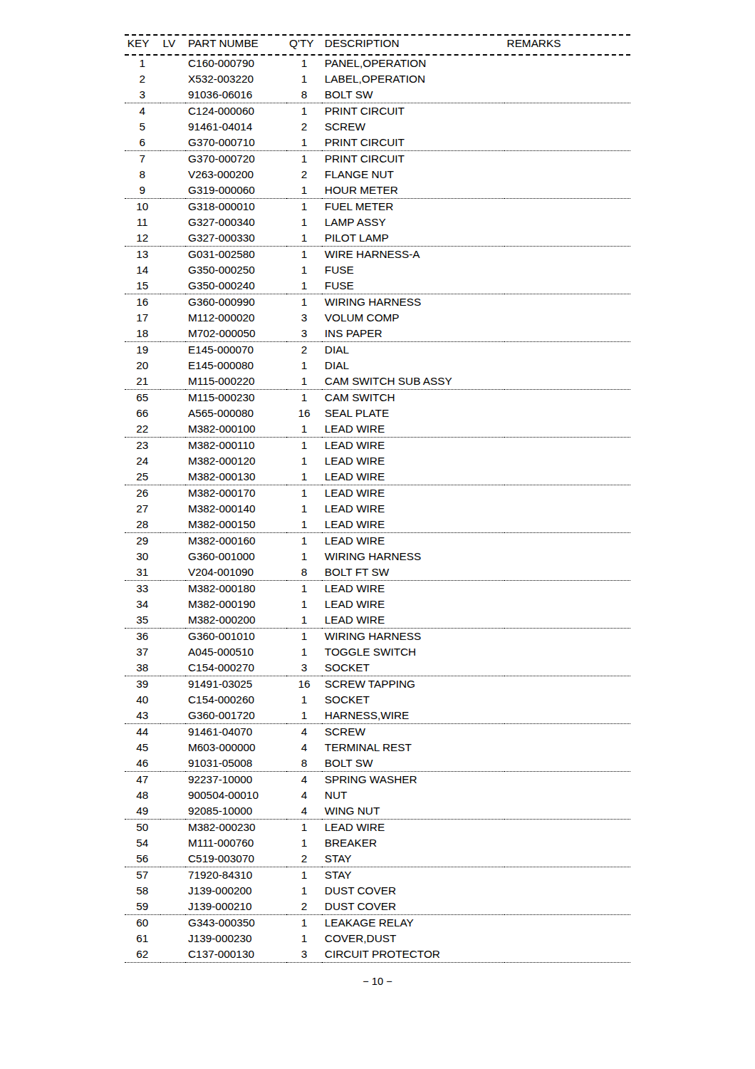| KEY | LV | PART NUMBE | Q'TY | DESCRIPTION | REMARKS |
| --- | --- | --- | --- | --- | --- |
| 1 | | C160-000790 | 1 | PANEL,OPERATION | |
| 2 | | X532-003220 | 1 | LABEL,OPERATION | |
| 3 | | 91036-06016 | 8 | BOLT SW | |
| 4 | | C124-000060 | 1 | PRINT CIRCUIT | |
| 5 | | 91461-04014 | 2 | SCREW | |
| 6 | | G370-000710 | 1 | PRINT CIRCUIT | |
| 7 | | G370-000720 | 1 | PRINT CIRCUIT | |
| 8 | | V263-000200 | 2 | FLANGE NUT | |
| 9 | | G319-000060 | 1 | HOUR METER | |
| 10 | | G318-000010 | 1 | FUEL METER | |
| 11 | | G327-000340 | 1 | LAMP ASSY | |
| 12 | | G327-000330 | 1 | PILOT LAMP | |
| 13 | | G031-002580 | 1 | WIRE HARNESS-A | |
| 14 | | G350-000250 | 1 | FUSE | |
| 15 | | G350-000240 | 1 | FUSE | |
| 16 | | G360-000990 | 1 | WIRING HARNESS | |
| 17 | | M112-000020 | 3 | VOLUM COMP | |
| 18 | | M702-000050 | 3 | INS PAPER | |
| 19 | | E145-000070 | 2 | DIAL | |
| 20 | | E145-000080 | 1 | DIAL | |
| 21 | | M115-000220 | 1 | CAM SWITCH SUB ASSY | |
| 65 | | M115-000230 | 1 | CAM SWITCH | |
| 66 | | A565-000080 | 16 | SEAL PLATE | |
| 22 | | M382-000100 | 1 | LEAD WIRE | |
| 23 | | M382-000110 | 1 | LEAD WIRE | |
| 24 | | M382-000120 | 1 | LEAD WIRE | |
| 25 | | M382-000130 | 1 | LEAD WIRE | |
| 26 | | M382-000170 | 1 | LEAD WIRE | |
| 27 | | M382-000140 | 1 | LEAD WIRE | |
| 28 | | M382-000150 | 1 | LEAD WIRE | |
| 29 | | M382-000160 | 1 | LEAD WIRE | |
| 30 | | G360-001000 | 1 | WIRING HARNESS | |
| 31 | | V204-001090 | 8 | BOLT FT SW | |
| 33 | | M382-000180 | 1 | LEAD WIRE | |
| 34 | | M382-000190 | 1 | LEAD WIRE | |
| 35 | | M382-000200 | 1 | LEAD WIRE | |
| 36 | | G360-001010 | 1 | WIRING HARNESS | |
| 37 | | A045-000510 | 1 | TOGGLE SWITCH | |
| 38 | | C154-000270 | 3 | SOCKET | |
| 39 | | 91491-03025 | 16 | SCREW TAPPING | |
| 40 | | C154-000260 | 1 | SOCKET | |
| 43 | | G360-001720 | 1 | HARNESS,WIRE | |
| 44 | | 91461-04070 | 4 | SCREW | |
| 45 | | M603-000000 | 4 | TERMINAL REST | |
| 46 | | 91031-05008 | 8 | BOLT SW | |
| 47 | | 92237-10000 | 4 | SPRING WASHER | |
| 48 | | 900504-00010 | 4 | NUT | |
| 49 | | 92085-10000 | 4 | WING NUT | |
| 50 | | M382-000230 | 1 | LEAD WIRE | |
| 54 | | M111-000760 | 1 | BREAKER | |
| 56 | | C519-003070 | 2 | STAY | |
| 57 | | 71920-84310 | 1 | STAY | |
| 58 | | J139-000200 | 1 | DUST COVER | |
| 59 | | J139-000210 | 2 | DUST COVER | |
| 60 | | G343-000350 | 1 | LEAKAGE RELAY | |
| 61 | | J139-000230 | 1 | COVER,DUST | |
| 62 | | C137-000130 | 3 | CIRCUIT PROTECTOR | |
− 10 −